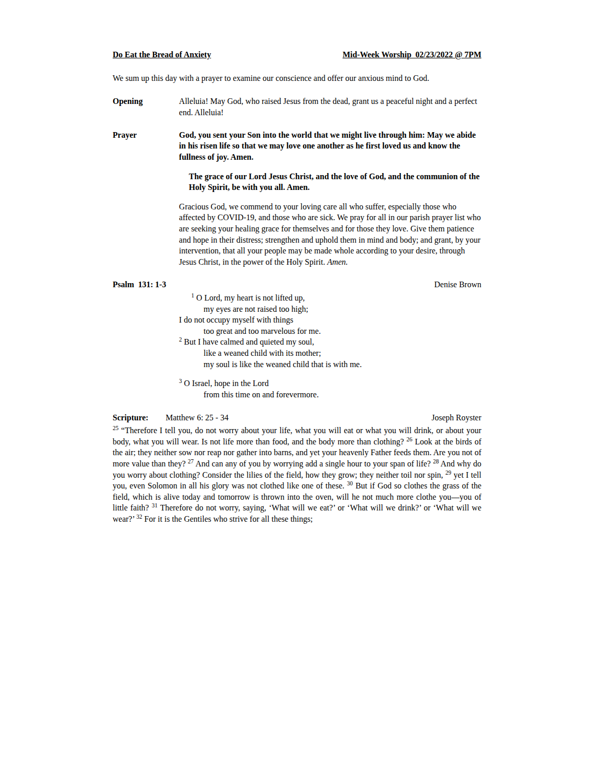Do Eat the Bread of Anxiety Mid-Week Worship 02/23/2022 @ 7PM
We sum up this day with a prayer to examine our conscience and offer our anxious mind to God.
Opening
Alleluia! May God, who raised Jesus from the dead, grant us a peaceful night and a perfect end. Alleluia!
Prayer
God, you sent your Son into the world that we might live through him: May we abide in his risen life so that we may love one another as he first loved us and know the fullness of joy. Amen.
The grace of our Lord Jesus Christ, and the love of God, and the communion of the Holy Spirit, be with you all. Amen.
Gracious God, we commend to your loving care all who suffer, especially those who affected by COVID-19, and those who are sick. We pray for all in our parish prayer list who are seeking your healing grace for themselves and for those they love. Give them patience and hope in their distress; strengthen and uphold them in mind and body; and grant, by your intervention, that all your people may be made whole according to your desire, through Jesus Christ, in the power of the Holy Spirit. Amen.
Psalm 131: 1-3 Denise Brown
1 O Lord, my heart is not lifted up,
my eyes are not raised too high;
I do not occupy myself with things
too great and too marvelous for me.
2 But I have calmed and quieted my soul,
like a weaned child with its mother;
my soul is like the weaned child that is with me.
3 O Israel, hope in the Lord
from this time on and forevermore.
Scripture:Matthew 6: 25 - 34 Joseph Royster
25 “Therefore I tell you, do not worry about your life, what you will eat or what you will drink, or about your body, what you will wear. Is not life more than food, and the body more than clothing? 26 Look at the birds of the air; they neither sow nor reap nor gather into barns, and yet your heavenly Father feeds them. Are you not of more value than they? 27 And can any of you by worrying add a single hour to your span of life? 28 And why do you worry about clothing? Consider the lilies of the field, how they grow; they neither toil nor spin, 29 yet I tell you, even Solomon in all his glory was not clothed like one of these. 30 But if God so clothes the grass of the field, which is alive today and tomorrow is thrown into the oven, will he not much more clothe you—you of little faith? 31 Therefore do not worry, saying, ‘What will we eat?’ or ‘What will we drink?’ or ‘What will we wear?’ 32 For it is the Gentiles who strive for all these things;